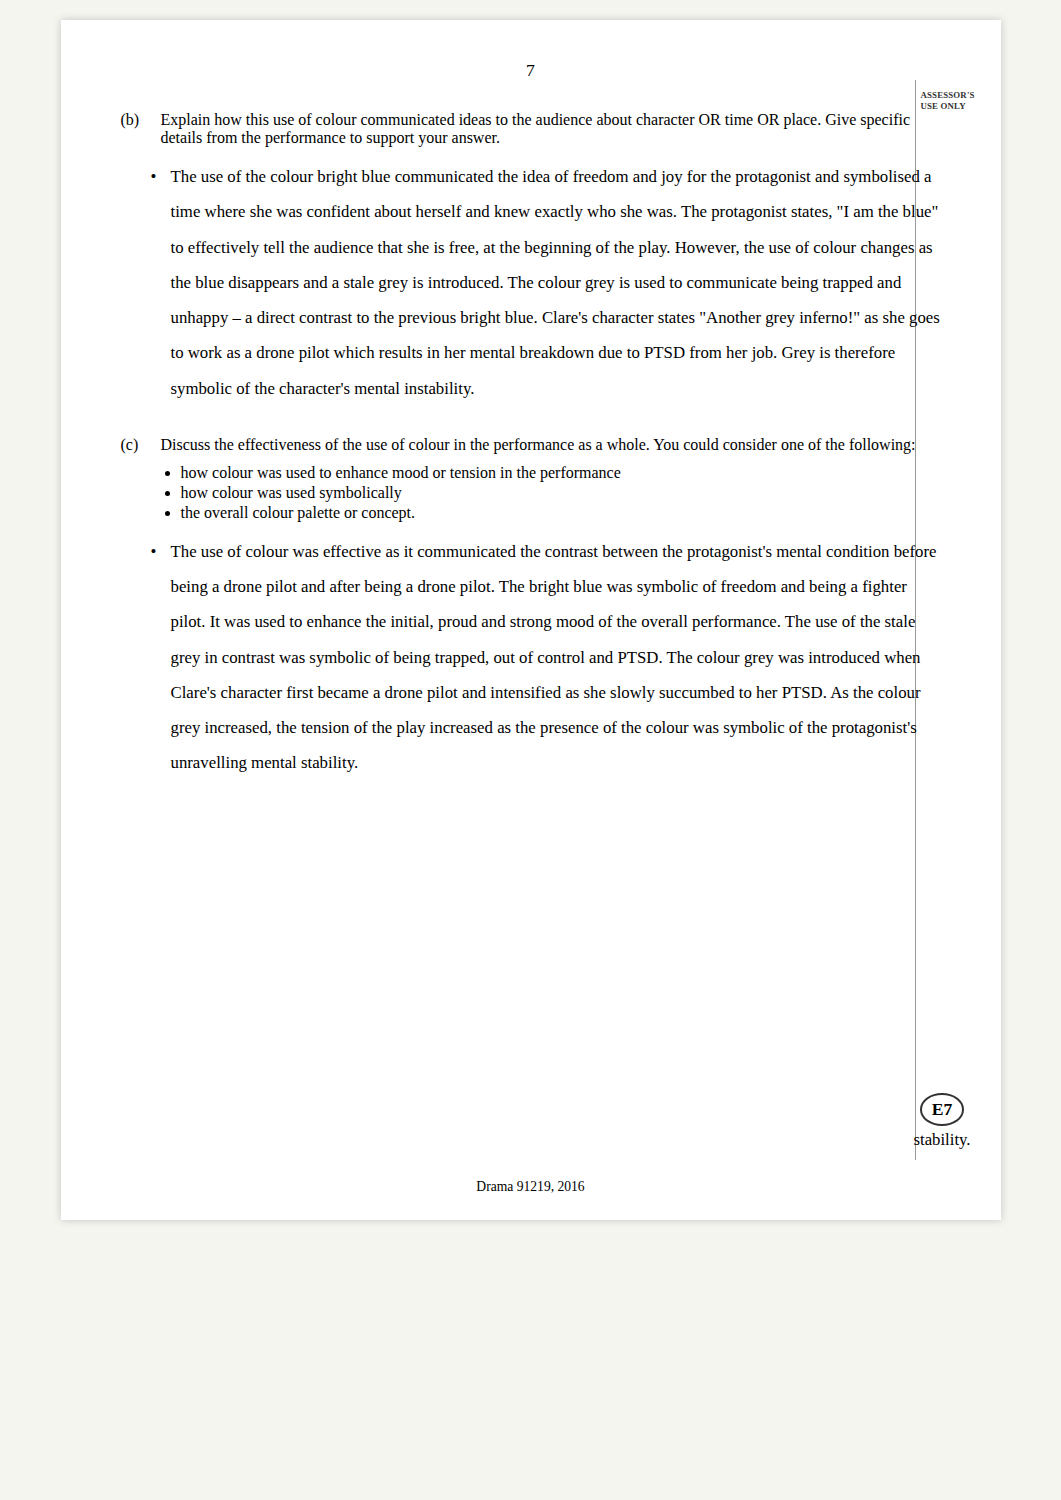7
Assessor's
use only
(b)
Explain how this use of colour communicated ideas to the audience about character OR time OR place. Give specific details from the performance to support your answer.
The use of the colour bright blue communicated the idea of freedom and joy for the protagonist and symbolised a time where she was confident about herself and knew exactly who she was. The protagonist states, "I am the blue" to effectively tell the audience that she is free, at the beginning of the play. However, the use of colour changes as the blue disappears and a stale grey is introduced. The colour grey is used to communicate being trapped and unhappy – a direct contrast to the previous bright blue. Clare's character states "Another grey inferno!" as she goes to work as a drone pilot which results in her mental breakdown due to PTSD from her job. Grey is therefore symbolic of the character's mental instability.
(c)
Discuss the effectiveness of the use of colour in the performance as a whole. You could consider one of the following:
how colour was used to enhance mood or tension in the performance
how colour was used symbolically
the overall colour palette or concept.
The use of colour was effective as it communicated the contrast between the protagonist's mental condition before being a drone pilot and after being a drone pilot. The bright blue was symbolic of freedom and being a fighter pilot. It was used to enhance the initial, proud and strong mood of the overall performance. The use of the stale grey in contrast was symbolic of being trapped, out of control and PTSD. The colour grey was introduced when Clare's character first became a drone pilot and intensified as she slowly succumbed to her PTSD. As the colour grey increased, the tension of the play increased as the presence of the colour was symbolic of the protagonist's unravelling mental stability.
E7 stability.
Drama 91219, 2016